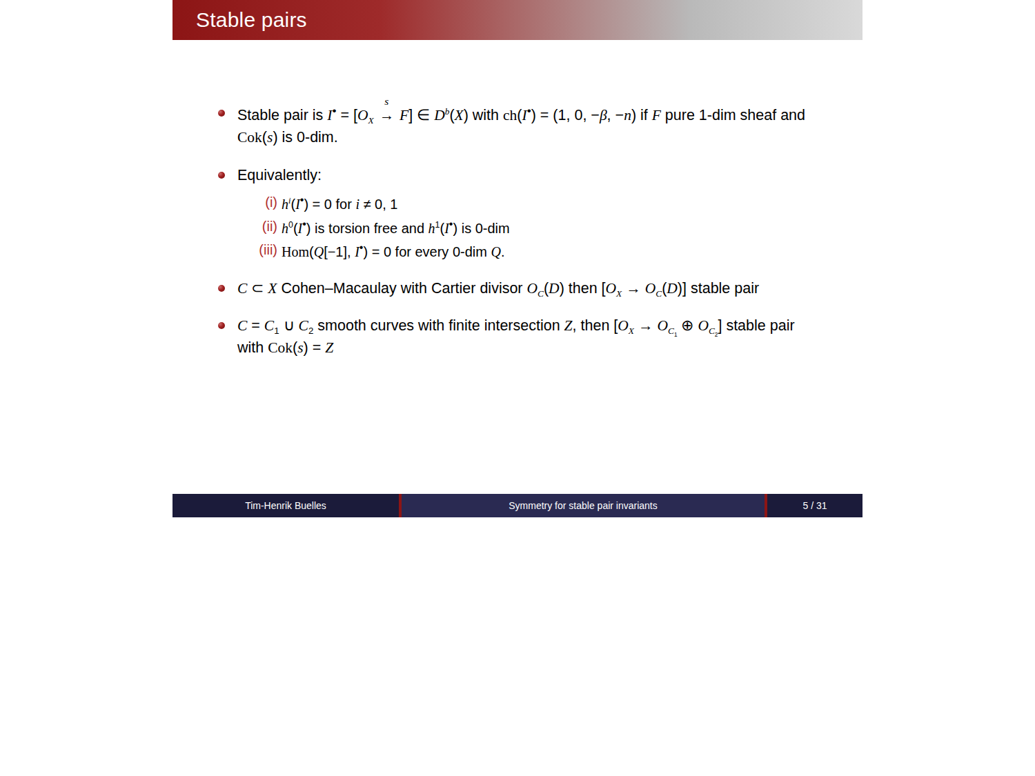Stable pairs
Stable pair is I• = [OX s→ F] ∈ Db(X) with ch(I•) = (1, 0, −β, −n) if F pure 1-dim sheaf and Cok(s) is 0-dim.
Equivalently:
(i) hi(I•) = 0 for i ≠ 0, 1
(ii) h0(I•) is torsion free and h1(I•) is 0-dim
(iii) Hom(Q[−1], I•) = 0 for every 0-dim Q.
C ⊂ X Cohen–Macaulay with Cartier divisor OC(D) then [OX → OC(D)] stable pair
C = C1 ∪ C2 smooth curves with finite intersection Z, then [OX → OC1 ⊕ OC2] stable pair with Cok(s) = Z
Tim-Henrik Buelles
Symmetry for stable pair invariants
5 / 31